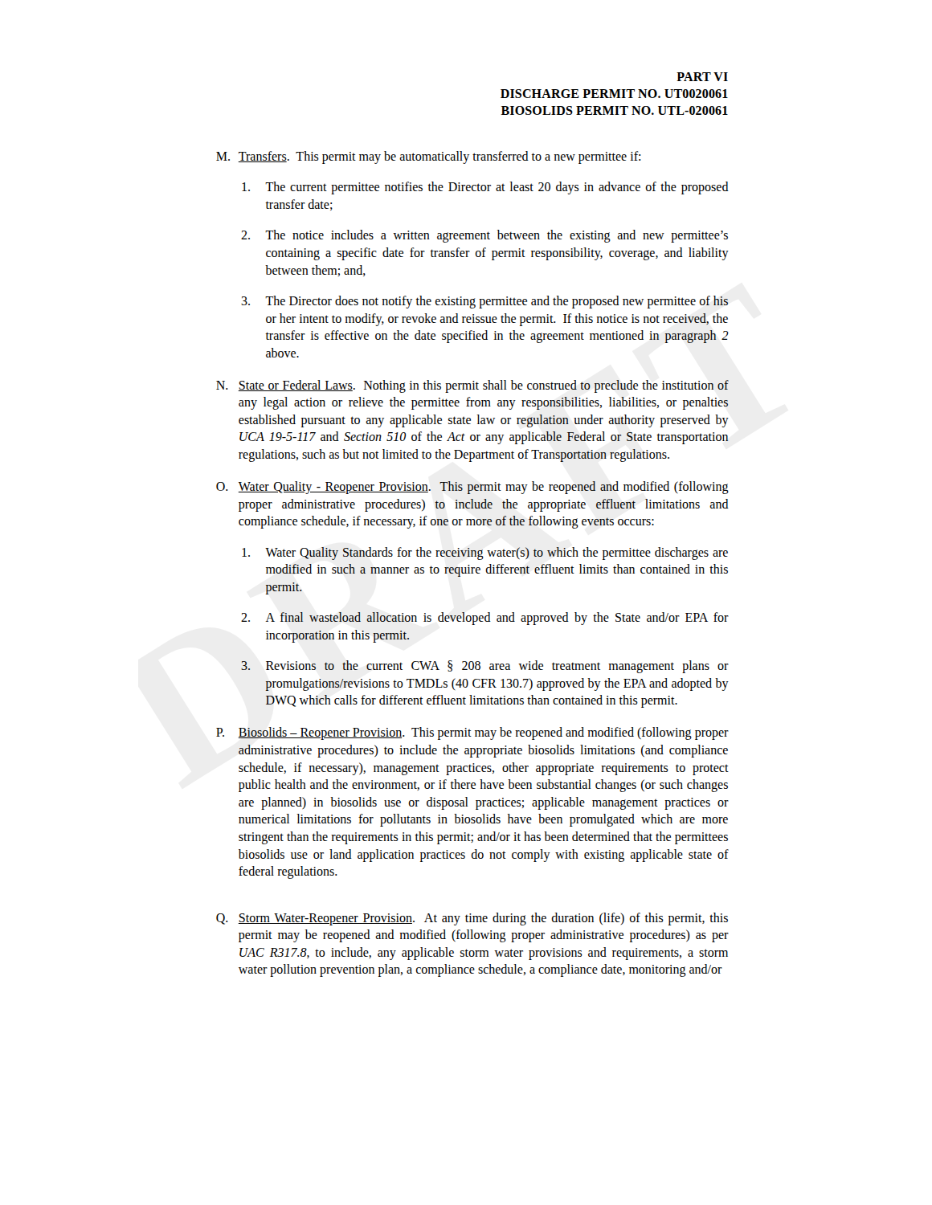DRAFT
PART VI
DISCHARGE PERMIT NO. UT0020061
BIOSOLIDS PERMIT NO. UTL-020061
M. Transfers. This permit may be automatically transferred to a new permittee if:
1. The current permittee notifies the Director at least 20 days in advance of the proposed transfer date;
2. The notice includes a written agreement between the existing and new permittee’s containing a specific date for transfer of permit responsibility, coverage, and liability between them; and,
3. The Director does not notify the existing permittee and the proposed new permittee of his or her intent to modify, or revoke and reissue the permit. If this notice is not received, the transfer is effective on the date specified in the agreement mentioned in paragraph 2 above.
N. State or Federal Laws. Nothing in this permit shall be construed to preclude the institution of any legal action or relieve the permittee from any responsibilities, liabilities, or penalties established pursuant to any applicable state law or regulation under authority preserved by UCA 19-5-117 and Section 510 of the Act or any applicable Federal or State transportation regulations, such as but not limited to the Department of Transportation regulations.
O. Water Quality - Reopener Provision. This permit may be reopened and modified (following proper administrative procedures) to include the appropriate effluent limitations and compliance schedule, if necessary, if one or more of the following events occurs:
1. Water Quality Standards for the receiving water(s) to which the permittee discharges are modified in such a manner as to require different effluent limits than contained in this permit.
2. A final wasteload allocation is developed and approved by the State and/or EPA for incorporation in this permit.
3. Revisions to the current CWA § 208 area wide treatment management plans or promulgations/revisions to TMDLs (40 CFR 130.7) approved by the EPA and adopted by DWQ which calls for different effluent limitations than contained in this permit.
P. Biosolids – Reopener Provision. This permit may be reopened and modified (following proper administrative procedures) to include the appropriate biosolids limitations (and compliance schedule, if necessary), management practices, other appropriate requirements to protect public health and the environment, or if there have been substantial changes (or such changes are planned) in biosolids use or disposal practices; applicable management practices or numerical limitations for pollutants in biosolids have been promulgated which are more stringent than the requirements in this permit; and/or it has been determined that the permittees biosolids use or land application practices do not comply with existing applicable state of federal regulations.
Q. Storm Water-Reopener Provision. At any time during the duration (life) of this permit, this permit may be reopened and modified (following proper administrative procedures) as per UAC R317.8, to include, any applicable storm water provisions and requirements, a storm water pollution prevention plan, a compliance schedule, a compliance date, monitoring and/or